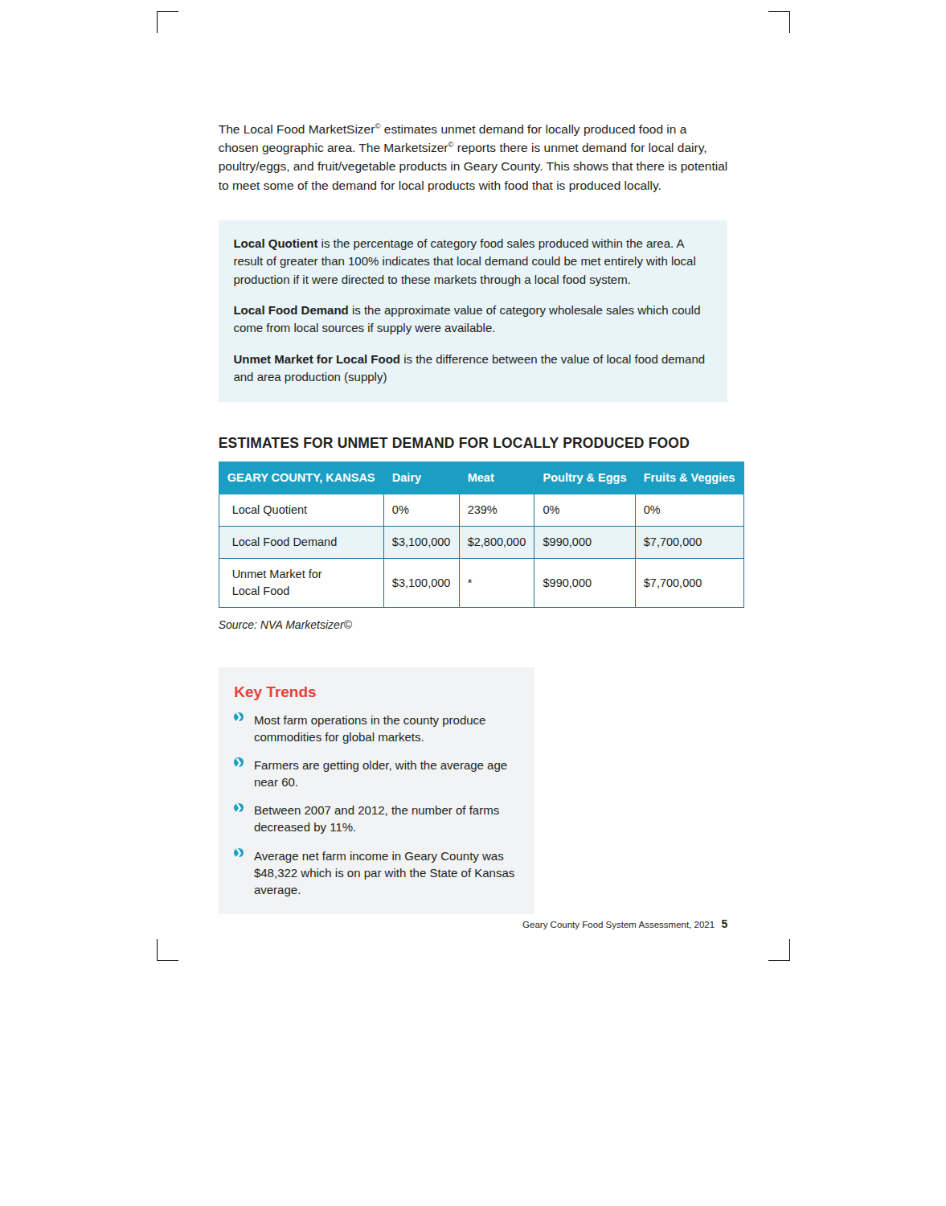The Local Food MarketSizer© estimates unmet demand for locally produced food in a chosen geographic area. The Marketsizer© reports there is unmet demand for local dairy, poultry/eggs, and fruit/vegetable products in Geary County. This shows that there is potential to meet some of the demand for local products with food that is produced locally.
Local Quotient is the percentage of category food sales produced within the area. A result of greater than 100% indicates that local demand could be met entirely with local production if it were directed to these markets through a local food system.
Local Food Demand is the approximate value of category wholesale sales which could come from local sources if supply were available.
Unmet Market for Local Food is the difference between the value of local food demand and area production (supply)
Estimates for Unmet Demand for Locally Produced Food
| Geary County, Kansas | Dairy | Meat | Poultry & Eggs | Fruits & Veggies |
| --- | --- | --- | --- | --- |
| Local Quotient | 0% | 239% | 0% | 0% |
| Local Food Demand | $3,100,000 | $2,800,000 | $990,000 | $7,700,000 |
| Unmet Market for Local Food | $3,100,000 | * | $990,000 | $7,700,000 |
Source: NVA Marketsizer©
Key Trends
Most farm operations in the county produce commodities for global markets.
Farmers are getting older, with the average age near 60.
Between 2007 and 2012, the number of farms decreased by 11%.
Average net farm income in Geary County was $48,322 which is on par with the State of Kansas average.
Geary County Food System Assessment, 20215